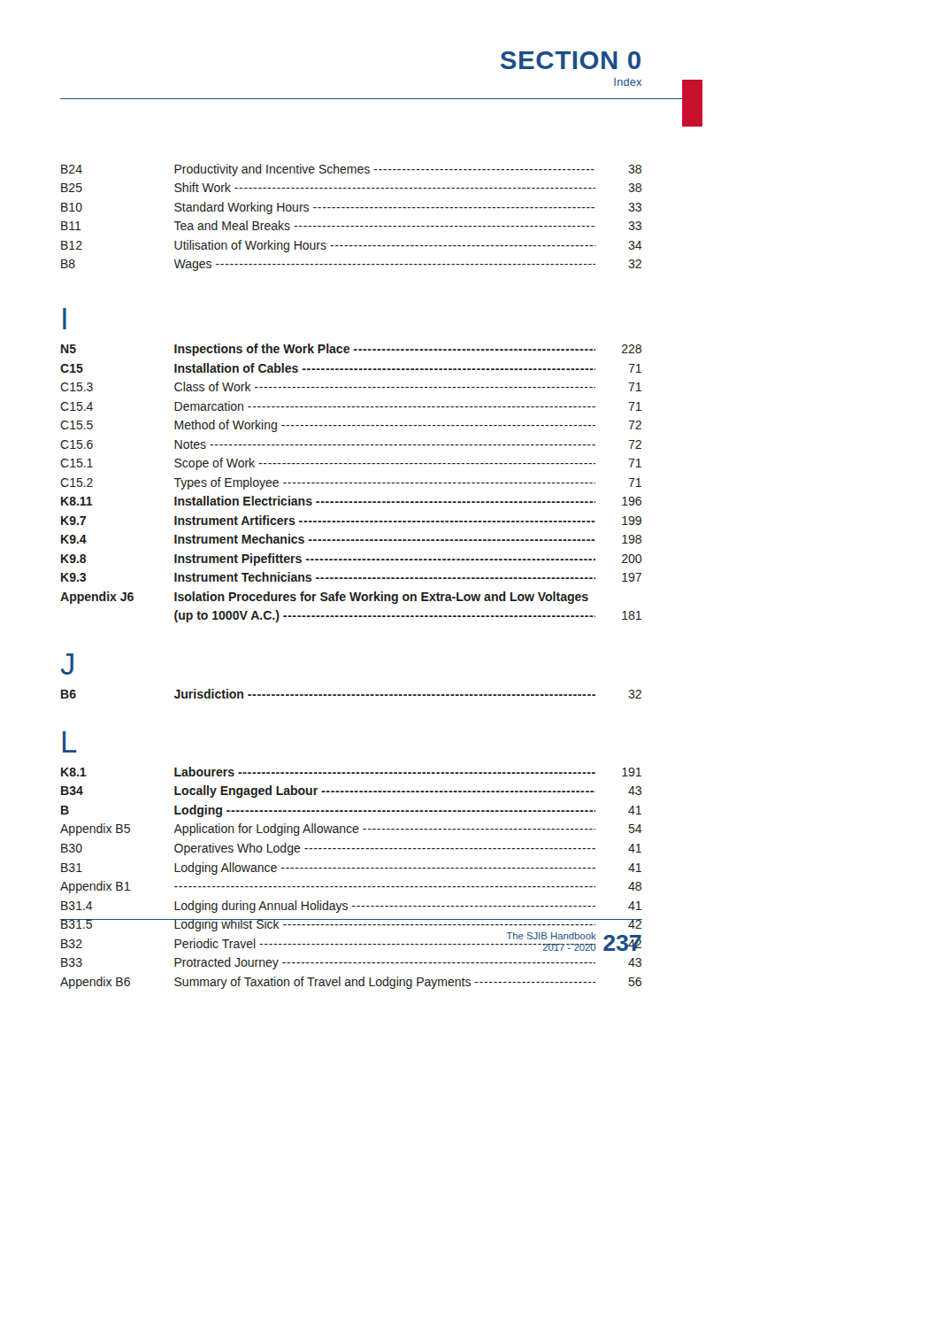SECTION 0
Index
| B24 | Productivity and Incentive Schemes ----------------------------------------------------------------- | 38 |
| B25 | Shift Work ----------------------------------------------------------------------------------------- | 38 |
| B10 | Standard Working Hours ----------------------------------------------------------------------- | 33 |
| B11 | Tea and Meal Breaks --------------------------------------------------------------------------- | 33 |
| B12 | Utilisation of Working Hours ----------------------------------------------------------------- | 34 |
| B8 | Wages ----------------------------------------------------------------------------------------------- | 32 |
I
| N5 | Inspections of the Work Place ----------------------------------------------------------- | 228 |
| C15 | Installation of Cables ----------------------------------------------------------------------- | 71 |
| C15.3 | Class of Work ----------------------------------------------------------------------------------- | 71 |
| C15.4 | Demarcation ------------------------------------------------------------------------------------- | 71 |
| C15.5 | Method of Working ----------------------------------------------------------------------------- | 72 |
| C15.6 | Notes ------------------------------------------------------------------------------------------- | 72 |
| C15.1 | Scope of Work ---------------------------------------------------------------------------------- | 71 |
| C15.2 | Types of Employee ----------------------------------------------------------------------------- | 71 |
| K8.11 | Installation Electricians ----------------------------------------------------------------------- | 196 |
| K9.7 | Instrument Artificers ------------------------------------------------------------------------- | 199 |
| K9.4 | Instrument Mechanics ----------------------------------------------------------------------- | 198 |
| K9.8 | Instrument Pipefitters ----------------------------------------------------------------------- | 200 |
| K9.3 | Instrument Technicians --------------------------------------------------------------------- | 197 |
| Appendix J6 | Isolation Procedures for Safe Working on Extra-Low and Low Voltages | |
| | (up to 1000V A.C.) ----------------------------------------------------------------------------- | 181 |
J
| B6 | Jurisdiction ----------------------------------------------------------------------------------------- | 32 |
L
| K8.1 | Labourers ------------------------------------------------------------------------------------------- | 191 |
| B34 | Locally Engaged Labour ----------------------------------------------------------------------- | 43 |
| B | Lodging ----------------------------------------------------------------------------------------------- | 41 |
| Appendix B5 | Application for Lodging Allowance ----------------------------------------------------------- | 54 |
| B30 | Operatives Who Lodge ----------------------------------------------------------------------- | 41 |
| B31 | Lodging Allowance ----------------------------------------------------------------------------- | 41 |
| Appendix B1 | ----------------------------------------------------------------------------------------------------------- | 48 |
| B31.4 | Lodging during Annual Holidays ----------------------------------------------------------- | 41 |
| B31.5 | Lodging whilst Sick ----------------------------------------------------------------------------- | 42 |
| B32 | Periodic Travel ----------------------------------------------------------------------------------- | 42 |
| B33 | Protracted Journey ----------------------------------------------------------------------------- | 43 |
| Appendix B6 | Summary of Taxation of Travel and Lodging Payments --------------------------------------- | 56 |
The SJIB Handbook
2017 - 2020237